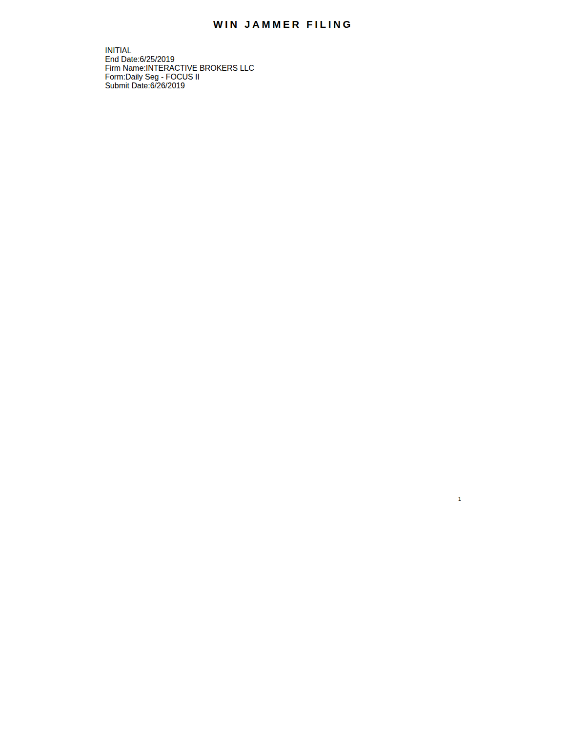WIN JAMMER FILING
INITIAL
End Date:6/25/2019
Firm Name:INTERACTIVE BROKERS LLC
Form:Daily Seg - FOCUS II
Submit Date:6/26/2019
1